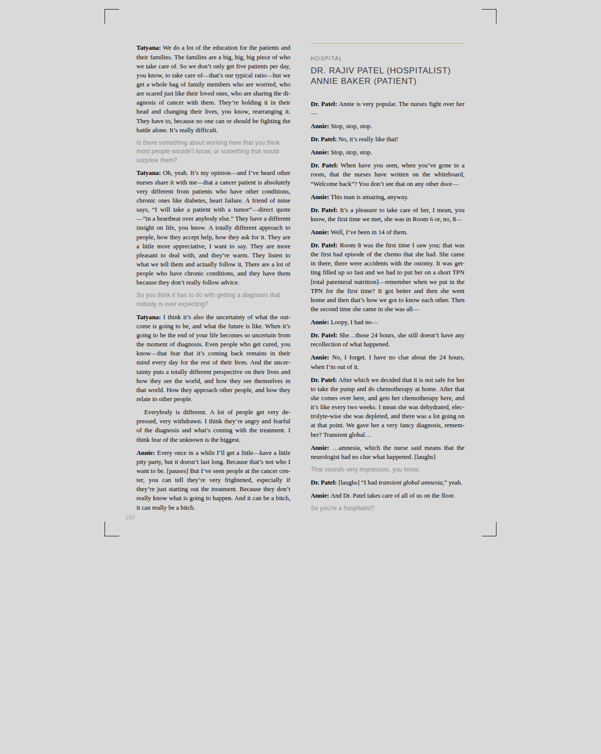Tatyana: We do a lot of the education for the patients and their families. The families are a big, big, big piece of who we take care of. So we don’t only get five patients per day, you know, to take care of—that’s our typical ratio—but we get a whole bag of family members who are worried, who are scared just like their loved ones, who are sharing the diagnosis of cancer with them. They’re holding it in their head and changing their lives, you know, rearranging it. They have to, because no one can or should be fighting the battle alone. It’s really difficult.
Is there something about working here that you think most people wouldn’t know, or something that would surprise them?
Tatyana: Oh, yeah. It’s my opinion—and I’ve heard other nurses share it with me—that a cancer patient is absolutely very different from patients who have other conditions, chronic ones like diabetes, heart failure. A friend of mine says, “I will take a patient with a tumor”—direct quote—“in a heartbeat over anybody else.” They have a different insight on life, you know. A totally different approach to people, how they accept help, how they ask for it. They are a little more appreciative, I want to say. They are more pleasant to deal with, and they’re warm. They listen to what we tell them and actually follow it. There are a lot of people who have chronic conditions, and they have them because they don’t really follow advice.
So you think it has to do with getting a diagnosis that nobody is ever expecting?
Tatyana: I think it’s also the uncertainty of what the outcome is going to be, and what the future is like. When it’s going to be the end of your life becomes so uncertain from the moment of diagnosis. Even people who get cured, you know—that fear that it’s coming back remains in their mind every day for the rest of their lives. And the uncertainty puts a totally different perspective on their lives and how they see the world, and how they see themselves in that world. How they approach other people, and how they relate to other people.
Everybody is different. A lot of people get very depressed, very withdrawn. I think they’re angry and fearful of the diagnosis and what’s coming with the treatment. I think fear of the unknown is the biggest.
Annie: Every once in a while I’ll get a little—have a little pity party, but it doesn’t last long. Because that’s not who I want to be. [pauses] But I’ve seen people at the cancer center, you can tell they’re very frightened, especially if they’re just starting out the treatment. Because they don’t really know what is going to happen. And it can be a bitch, it can really be a bitch.
Hospital
DR. RAJIV PATEL (HOSPITALIST)
ANNIE BAKER (PATIENT)
Dr. Patel: Annie is very popular. The nurses fight over her—
Annie: Stop, stop, stop.
Dr. Patel: No, it’s really like that!
Annie: Stop, stop, stop.
Dr. Patel: When have you seen, when you’ve gone to a room, that the nurses have written on the whiteboard, “Welcome back”? You don’t see that on any other door—
Annie: This man is amazing, anyway.
Dr. Patel: It’s a pleasure to take care of her, I mean, you know, the first time we met, she was in Room 6 or, no, 8—
Annie: Well, I’ve been in 14 of them.
Dr. Patel: Room 8 was the first time I saw you; that was the first bad episode of the chemo that she had. She came in there, there were accidents with the ostomy. It was getting filled up so fast and we had to put her on a short TPN [total parenteral nutrition]—remember when we put in the TPN for the first time? It got better and then she went home and then that’s how we got to know each other. Then the second time she came in she was all—
Annie: Loopy, I had no—
Dr. Patel: She…those 24 hours, she still doesn’t have any recollection of what happened.
Annie: No, I forget. I have no clue about the 24 hours, when I’m out of it.
Dr. Patel: After which we decided that it is not safe for her to take the pump and do chemotherapy at home. After that she comes over here, and gets her chemotherapy here, and it’s like every two weeks. I mean she was dehydrated, electrolyte-wise she was depleted, and there was a lot going on at that point. We gave her a very fancy diagnosis, remember? Transient global…
Annie: …amnesia, which the nurse said means that the neurologist had no clue what happened. [laughs]
That sounds very impressive, you know.
Dr. Patel: [laughs] “I had transient global amnesia,” yeah.
Annie: And Dr. Patel takes care of all of us on the floor.
So you’re a hospitalist?
150